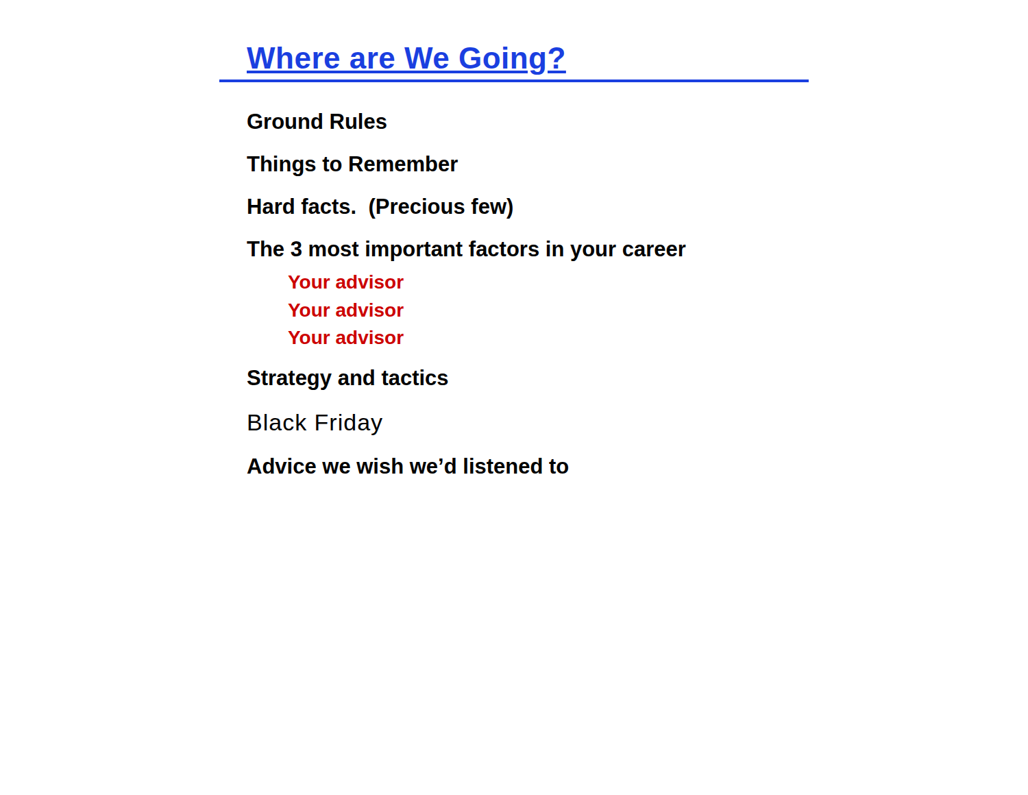Where are We Going?
Ground Rules
Things to Remember
Hard facts. (Precious few)
The 3 most important factors in your career
Your advisor
Your advisor
Your advisor
Strategy and tactics
Black Friday
Advice we wish we’d listened to